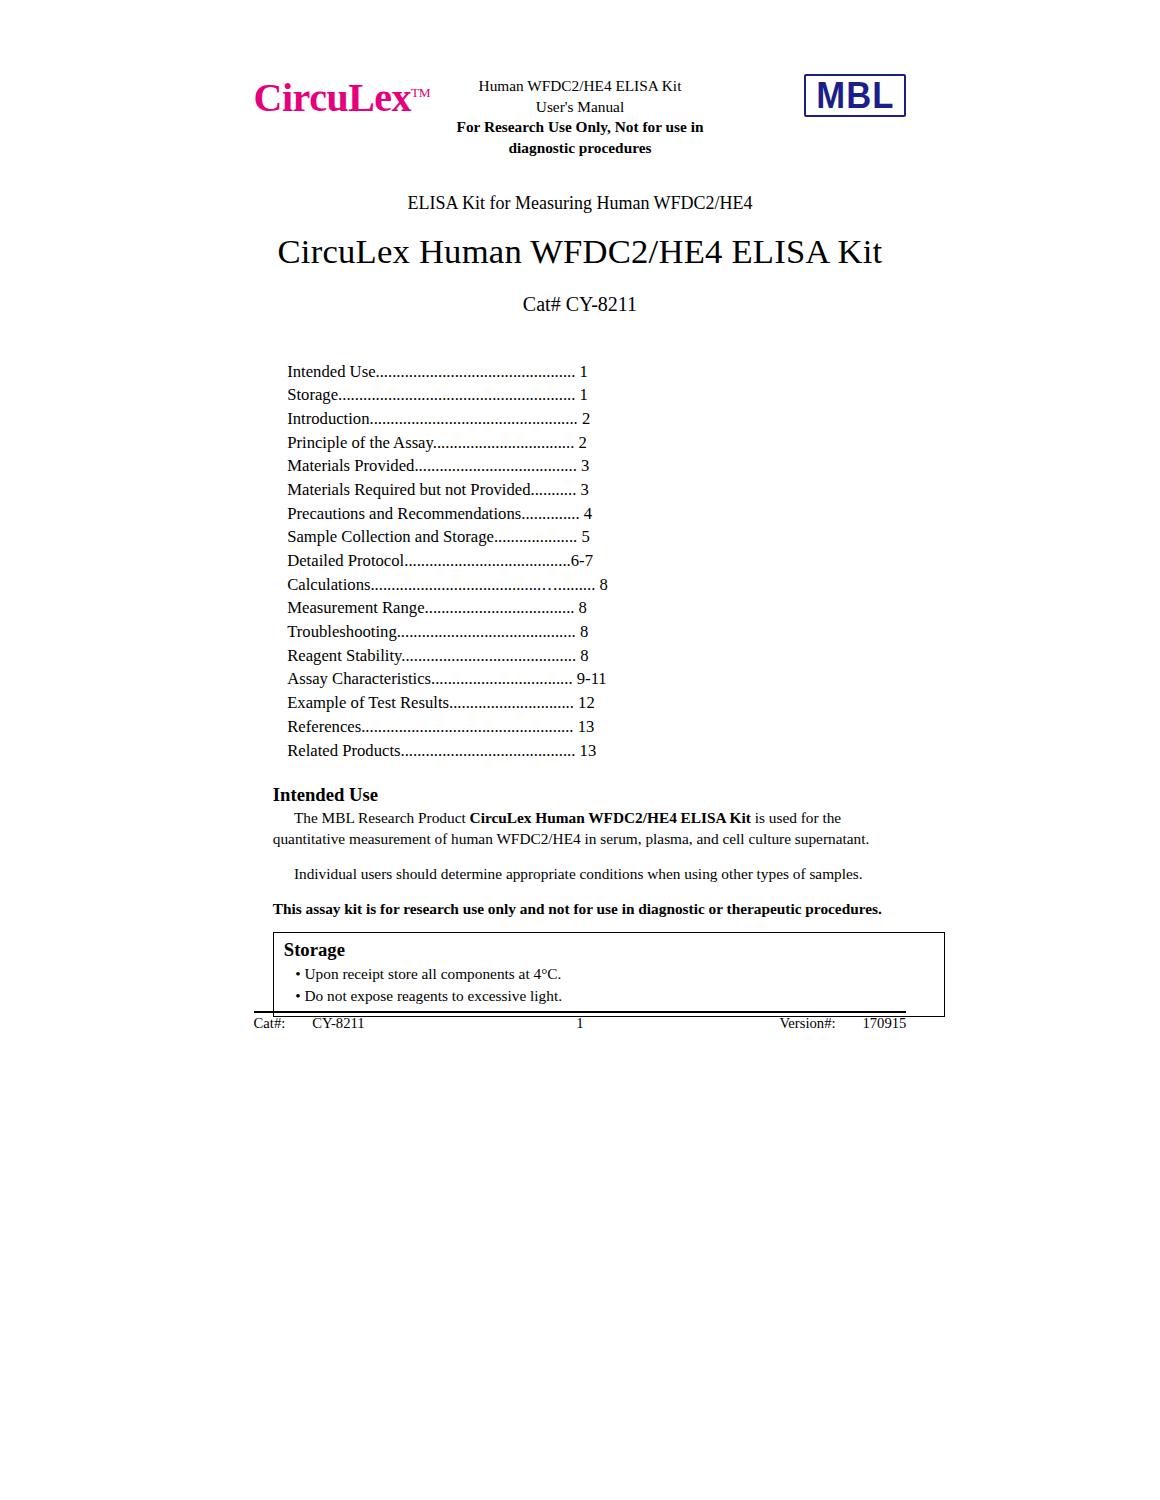CircuLexTM
Human WFDC2/HE4 ELISA Kit
User's Manual
For Research Use Only, Not for use in diagnostic procedures
MBL
ELISA Kit for Measuring Human WFDC2/HE4
CircuLex Human WFDC2/HE4 ELISA Kit
Cat# CY-8211
Intended Use................................................ 1
Storage......................................................... 1
Introduction.................................................. 2
Principle of the Assay.................................. 2
Materials Provided....................................... 3
Materials Required but not Provided........... 3
Precautions and Recommendations.............. 4
Sample Collection and Storage.................... 5
Detailed Protocol........................................6-7
Calculations.........................................…......... 8
Measurement Range.................................... 8
Troubleshooting........................................... 8
Reagent Stability.......................................... 8
Assay Characteristics.................................. 9-11
Example of Test Results.............................. 12
References................................................... 13
Related Products.......................................... 13
Intended Use
The MBL Research Product CircuLex Human WFDC2/HE4 ELISA Kit is used for the quantitative measurement of human WFDC2/HE4 in serum, plasma, and cell culture supernatant.
Individual users should determine appropriate conditions when using other types of samples.
This assay kit is for research use only and not for use in diagnostic or therapeutic procedures.
Storage
Upon receipt store all components at 4°C.
Do not expose reagents to excessive light.
Cat#: CY-8211
1
Version#: 170915